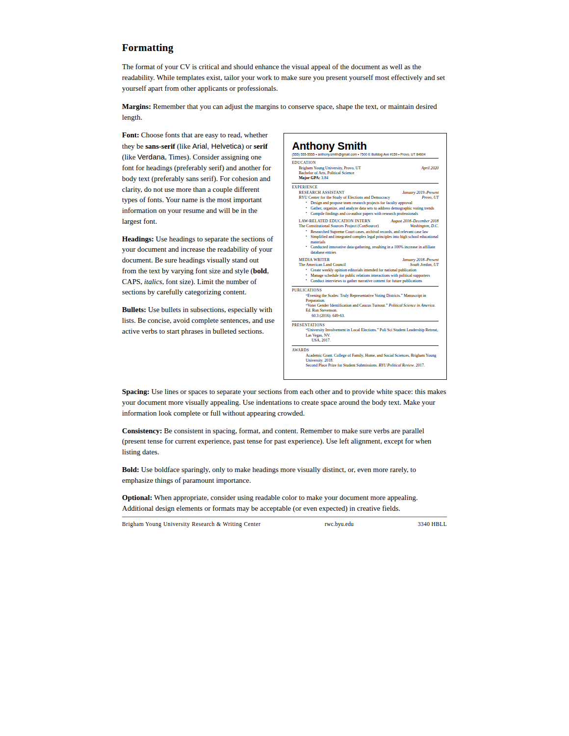Formatting
The format of your CV is critical and should enhance the visual appeal of the document as well as the readability. While templates exist, tailor your work to make sure you present yourself most effectively and set yourself apart from other applicants or professionals.
Margins: Remember that you can adjust the margins to conserve space, shape the text, or maintain desired length.
Font: Choose fonts that are easy to read, whether they be sans-serif (like Arial, Helvetica) or serif (like Verdana, Times). Consider assigning one font for headings (preferably serif) and another for body text (preferably sans serif). For cohesion and clarity, do not use more than a couple different types of fonts. Your name is the most important information on your resume and will be in the largest font.
Headings: Use headings to separate the sections of your document and increase the readability of your document. Be sure headings visually stand out from the text by varying font size and style (bold, CAPS, italics, font size). Limit the number of sections by carefully categorizing content.
Bullets: Use bullets in subsections, especially with lists. Be concise, avoid complete sentences, and use active verbs to start phrases in bulleted sections.
Anthony Smith
(555) 555-5555 • anthony.smith@gmail.com • 7500 E Bulldog Ave #159 • Provo, UT 84604
Education
Brigham Young University, Provo, UT April 2020
Bachelor of Arts, Political Science
Major GPA: 3.84
Experience
Research Assistant January 2019–Present
BYU Center for the Study of Elections and Democracy Provo, UT
Design and propose team research projects for faculty approval
Gather, organize, and analyze data sets to address demographic voting trends
Compile findings and co-author papers with research professionals
Law-Related Education Intern August 2018–December 2018
The Constitutional Sources Project (ConSource) Washington, D.C.
Researched Supreme Court cases, archival records, and relevant case law
Simplified and integrated complex legal principles into high school educational materials
Conducted innovative data-gathering, resulting in a 100% increase in affiliate database entries
Media Writer January 2018–Present
The American Land Council South Jordan, UT
Create weekly opinion editorials intended for national publication
Manage schedule for public relations interactions with political supporters
Conduct interviews to gather narrative content for future publications
Publications
“Evening the Scales: Truly Representative Voting Districts.” Manuscript in Preparation.
“Voter Gender Identification and Caucus Turnout.” Political Science in America. Ed. Ron Stevenson. 60.3 (2016): 649-63.
Presentations
“University Involvement in Local Elections.” Poli Sci Student Leadership Retreat, Las Vegas, NV. USA, 2017.
Awards
Academic Grant. College of Family, Home, and Social Sciences, Brigham Young University. 2018.
Second Place Prize for Student Submissions. BYU Political Review. 2017.
Spacing: Use lines or spaces to separate your sections from each other and to provide white space: this makes your document more visually appealing. Use indentations to create space around the body text. Make your information look complete or full without appearing crowded.
Consistency: Be consistent in spacing, format, and content. Remember to make sure verbs are parallel (present tense for current experience, past tense for past experience). Use left alignment, except for when listing dates.
Bold: Use boldface sparingly, only to make headings more visually distinct, or, even more rarely, to emphasize things of paramount importance.
Optional: When appropriate, consider using readable color to make your document more appealing. Additional design elements or formats may be acceptable (or even expected) in creative fields.
Brigham Young University Research & Writing Center rwc.byu.edu 3340 HBLL